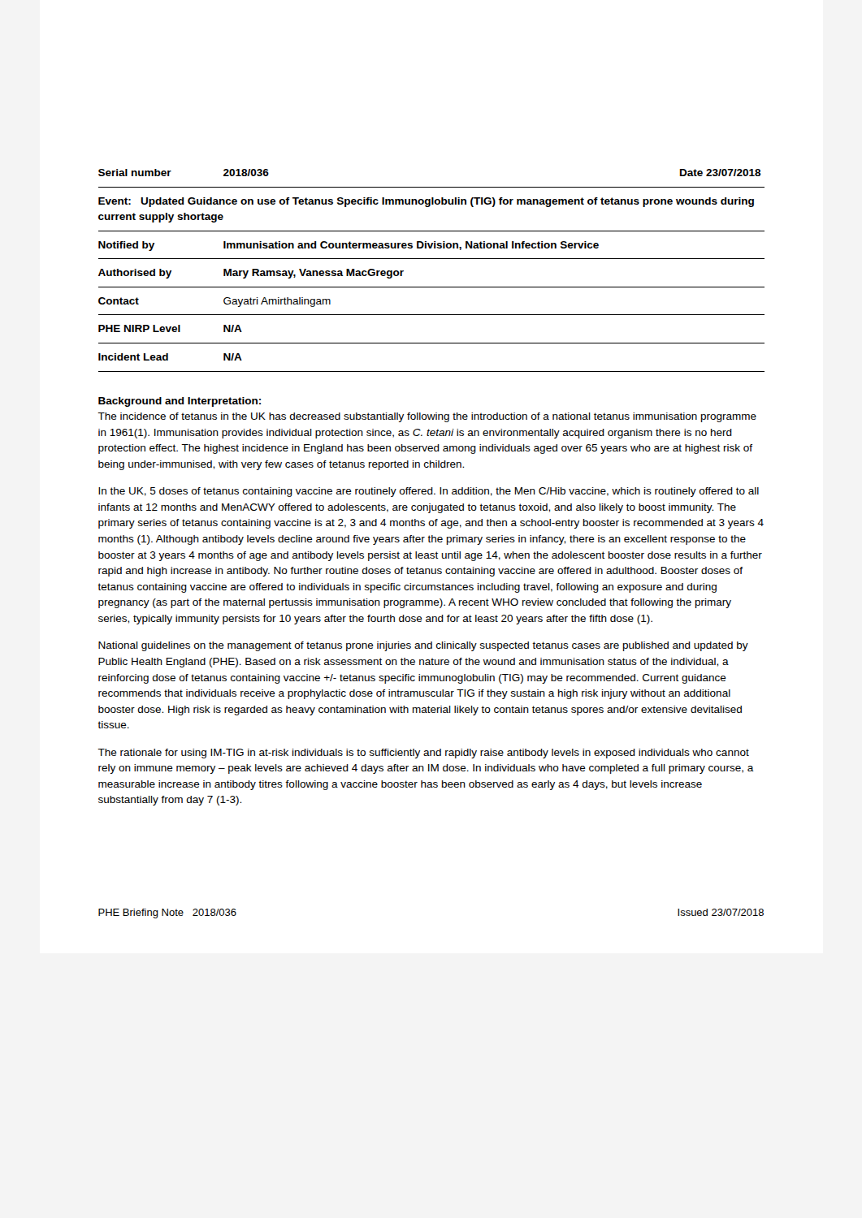| Serial number | 2018/036 | Date 23/07/2018 |
| Event: Updated Guidance on use of Tetanus Specific Immunoglobulin (TIG) for management of tetanus prone wounds during current supply shortage |
| Notified by | Immunisation and Countermeasures Division, National Infection Service |
| Authorised by | Mary Ramsay, Vanessa MacGregor |
| Contact | Gayatri Amirthalingam |
| PHE NIRP Level | N/A |
| Incident Lead | N/A |
Background and Interpretation:
The incidence of tetanus in the UK has decreased substantially following the introduction of a national tetanus immunisation programme in 1961(1). Immunisation provides individual protection since, as C. tetani is an environmentally acquired organism there is no herd protection effect. The highest incidence in England has been observed among individuals aged over 65 years who are at highest risk of being under-immunised, with very few cases of tetanus reported in children.
In the UK, 5 doses of tetanus containing vaccine are routinely offered. In addition, the Men C/Hib vaccine, which is routinely offered to all infants at 12 months and MenACWY offered to adolescents, are conjugated to tetanus toxoid, and also likely to boost immunity. The primary series of tetanus containing vaccine is at 2, 3 and 4 months of age, and then a school-entry booster is recommended at 3 years 4 months (1). Although antibody levels decline around five years after the primary series in infancy, there is an excellent response to the booster at 3 years 4 months of age and antibody levels persist at least until age 14, when the adolescent booster dose results in a further rapid and high increase in antibody. No further routine doses of tetanus containing vaccine are offered in adulthood. Booster doses of tetanus containing vaccine are offered to individuals in specific circumstances including travel, following an exposure and during pregnancy (as part of the maternal pertussis immunisation programme). A recent WHO review concluded that following the primary series, typically immunity persists for 10 years after the fourth dose and for at least 20 years after the fifth dose (1).
National guidelines on the management of tetanus prone injuries and clinically suspected tetanus cases are published and updated by Public Health England (PHE). Based on a risk assessment on the nature of the wound and immunisation status of the individual, a reinforcing dose of tetanus containing vaccine +/- tetanus specific immunoglobulin (TIG) may be recommended. Current guidance recommends that individuals receive a prophylactic dose of intramuscular TIG if they sustain a high risk injury without an additional booster dose. High risk is regarded as heavy contamination with material likely to contain tetanus spores and/or extensive devitalised tissue.
The rationale for using IM-TIG in at-risk individuals is to sufficiently and rapidly raise antibody levels in exposed individuals who cannot rely on immune memory – peak levels are achieved 4 days after an IM dose. In individuals who have completed a full primary course, a measurable increase in antibody titres following a vaccine booster has been observed as early as 4 days, but levels increase substantially from day 7 (1-3).
PHE Briefing Note 2018/036
Issued 23/07/2018